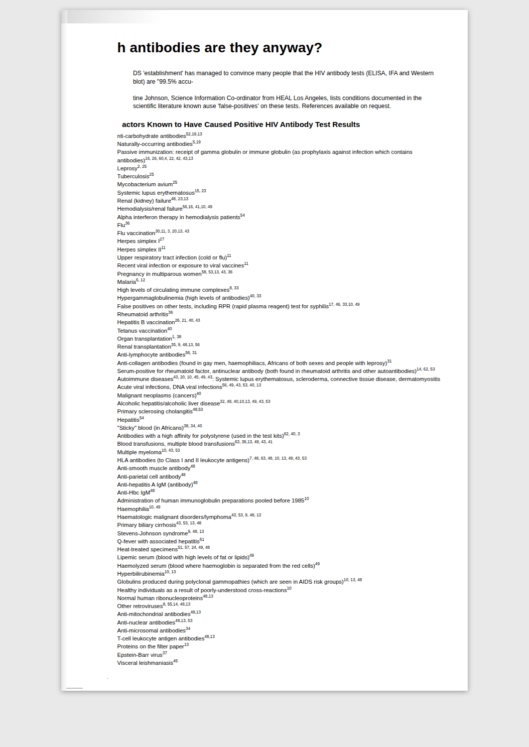h antibodies are they anyway?
DS 'establishment' has managed to convince many people that the HIV antibody tests (ELISA, IFA and Western blot) are "99.5% accu-
tine Johnson, Science Information Co-ordinator from HEAL Los Angeles, lists conditions documented in the scientific literature known ause 'false-positives' on these tests. References available on request.
actors Known to Have Caused Positive HIV Antibody Test Results
nti-carbohydrate antibodies52,19,13
Naturally-occurring antibodies5,19
Passive immunization: receipt of gamma globulin or immune globulin (as prophylaxis against infection which contains antibodies)16, 26, 60,4, 22, 42, 43,13
Leprosy2, 25
Tuberculosis25
Mycobacterium avium25
Systemic lupus erythematosus15, 23
Renal (kidney) failure48, 23,13
Hemodialysis/renal failure56,16, 41,10, 49
Alpha interferon therapy in hemodialysis patients54
Flu36
Flu vaccination30,11, 3, 20,13, 43
Herpes simplex I27
Herpes simplex II11
Upper respiratory tract infection (cold or flu)11
Recent viral infection or exposure to viral vaccines11
Pregnancy in multiparous women58, 53,13, 43, 36
Malaria6, 12
High levels of circulating immune complexes8, 33
Hypergammaglobulinemia (high levels of antibodies)40, 33
False positives on other tests, including RPR (rapid plasma reagent) test for syphilis17, 46, 33,10, 49
Rheumatoid arthritis36
Hepatitis B vaccination26, 21, 40, 43
Tetanus vaccination40
Organ transplantation1, 38
Renal transplantation35, 9, 48,13, 56
Anti-lymphocyte antibodies56, 31
Anti-collagen antibodies (found in gay men, haemophiliacs, Africans of both sexes and people with leprosy)31
Serum-positive for rheumatoid factor, antinuclear antibody (both found in rheumatoid arthritis and other autoantibodies)14, 62, 53
Autoimmune diseases43, 20, 10, 45, 49, 43: Systemic lupus erythematosus, scleroderma, connective tissue disease, dermatomyositis
Acute viral infections, DNA viral infections56, 49, 43, 53, 40, 13
Malignant neoplasms (cancers)40
Alcoholic hepatitis/alcoholic liver disease32, 48, 40,10,13, 49, 43, 53
Primary sclerosing cholangitis48,53
Hepatitis54
"Sticky" blood (in Africans)38, 34, 40
Antibodies with a high affinity for polystyrene (used in the test kits)62, 40, 3
Blood transfusions, multiple blood transfusions63, 36,13, 49, 43, 41
Multiple myeloma10, 43, 53
HLA antibodies (to Class I and II leukocyte antigens)7, 48, 63, 48, 10, 13, 49, 43, 53
Anti-smooth muscle antibody48
Anti-parietal cell antibody48
Anti-hepatitis A IgM (antibody)48
Anti-Hbc IgM48
Administration of human immunoglobulin preparations pooled before 198510
Haemophilia10, 49
Haematologic malignant disorders/lymphoma43, 53, 9, 48, 13
Primary biliary cirrhosis43, 53, 13, 48
Stevens-Johnson syndrome9, 48, 13
Q-fever with associated hepatitis61
Heat-treated specimens51, 57, 24, 49, 48
Lipemic serum (blood with high levels of fat or lipids)49
Haemolyzed serum (blood where haemoglobin is separated from the red cells)49
Hyperbilirubinemia10, 13
Globulins produced during polyclonal gammopathies (which are seen in AIDS risk groups)10, 13, 48
Healthy individuals as a result of poorly-understood cross-reactions10
Normal human ribonucleoproteins48,13
Other retroviruses8, 55,14, 48,13
Anti-mitochondrial antibodies48,13
Anti-nuclear antibodies48,13, 53
Anti-microsomal antibodies34
T-cell leukocyte antigen antibodies48,13
Proteins on the filter paper13
Epstein-Barr virus37
Visceral leishmaniasis45
:
.